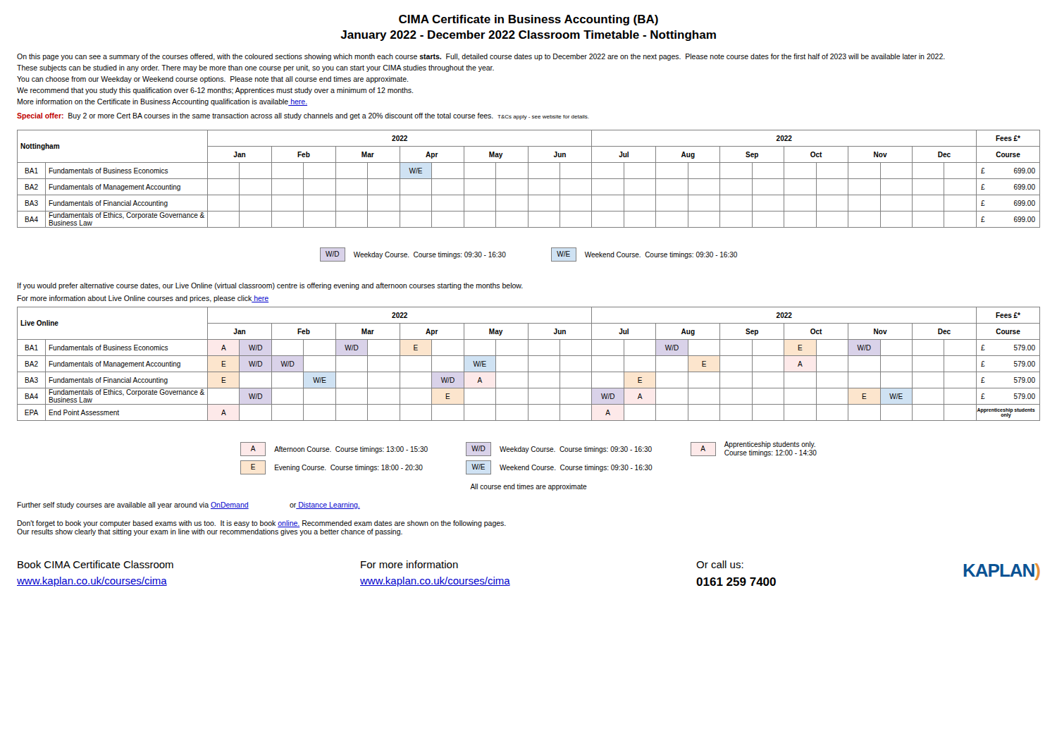CIMA Certificate in Business Accounting (BA)
January 2022 - December 2022 Classroom Timetable - Nottingham
On this page you can see a summary of the courses offered, with the coloured sections showing which month each course starts. Full, detailed course dates up to December 2022 are on the next pages. Please note course dates for the first half of 2023 will be available later in 2022.
These subjects can be studied in any order. There may be more than one course per unit, so you can start your CIMA studies throughout the year.
You can choose from our Weekday or Weekend course options. Please note that all course end times are approximate.
We recommend that you study this qualification over 6-12 months; Apprentices must study over a minimum of 12 months.
More information on the Certificate in Business Accounting qualification is available here.
Special offer: Buy 2 or more Cert BA courses in the same transaction across all study channels and get a 20% discount off the total course fees. T&Cs apply - see website for details.
| Nottingham | 2022 | 2022 | Fees £* |
| --- | --- | --- | --- |
| Jan | Feb | Mar | Apr | May | Jun | Jul | Aug | Sep | Oct | Nov | Dec | Course |
| BA1 | Fundamentals of Business Economics | | | | | | | W/E | | | | | | | | | | | | | | | | | | £ 699.00 |
| BA2 | Fundamentals of Management Accounting | | | | | | | | | | | | | | | | | | | | | | | | | £ 699.00 |
| BA3 | Fundamentals of Financial Accounting | | | | | | | | | | | | | | | | | | | | | | | | | £ 699.00 |
| BA4 | Fundamentals of Ethics, Corporate Governance & Business Law | | | | | | | | | | | | | | | | | | | | | | | | | £ 699.00 |
| W/D | Weekday Course. Course timings: 09:30 - 16:30 | | W/E | Weekend Course. Course timings: 09:30 - 16:30 |
If you would prefer alternative course dates, our Live Online (virtual classroom) centre is offering evening and afternoon courses starting the months below.
For more information about Live Online courses and prices, please click here
| Live Online | 2022 | 2022 | Fees £* |
| --- | --- | --- | --- |
| Jan | Feb | Mar | Apr | May | Jun | Jul | Aug | Sep | Oct | Nov | Dec | Course |
| BA1 | Fundamentals of Business Economics | A | W/D | | | W/D | | E | | | | | | | | W/D | | | | E | | W/D | | | | £ 579.00 |
| BA2 | Fundamentals of Management Accounting | E | W/D | W/D | | | | | | W/E | | | | | | | E | | | A | | | | | | £ 579.00 |
| BA3 | Fundamentals of Financial Accounting | E | | | W/E | | | | W/D | A | | | | | E | | | | | | | | | | | £ 579.00 |
| BA4 | Fundamentals of Ethics, Corporate Governance & Business Law | | W/D | | | | | | E | | | | | W/D | A | | | | | | | E | W/E | | | £ 579.00 |
| EPA | End Point Assessment | A | | | | | | | | | | | | A | | | | | | | | | | | | Apprenticeship students only |
| A | Afternoon Course. Course timings: 13:00 - 15:30 | | W/D | Weekday Course. Course timings: 09:30 - 16:30 | | A | Apprenticeship students only. Course timings: 12:00 - 14:30 |
| E | Evening Course. Course timings: 18:00 - 20:30 | | W/E | Weekend Course. Course timings: 09:30 - 16:30 | | | |
All course end times are approximate
Further self study courses are available all year around via OnDemand or Distance Learning.
Don't forget to book your computer based exams with us too. It is easy to book online. Recommended exam dates are shown on the following pages.
Our results show clearly that sitting your exam in line with our recommendations gives you a better chance of passing.
Book CIMA Certificate Classroom
www.kaplan.co.uk/courses/cima
For more information
www.kaplan.co.uk/courses/cima
Or call us:
0161 259 7400
KAPLAN)